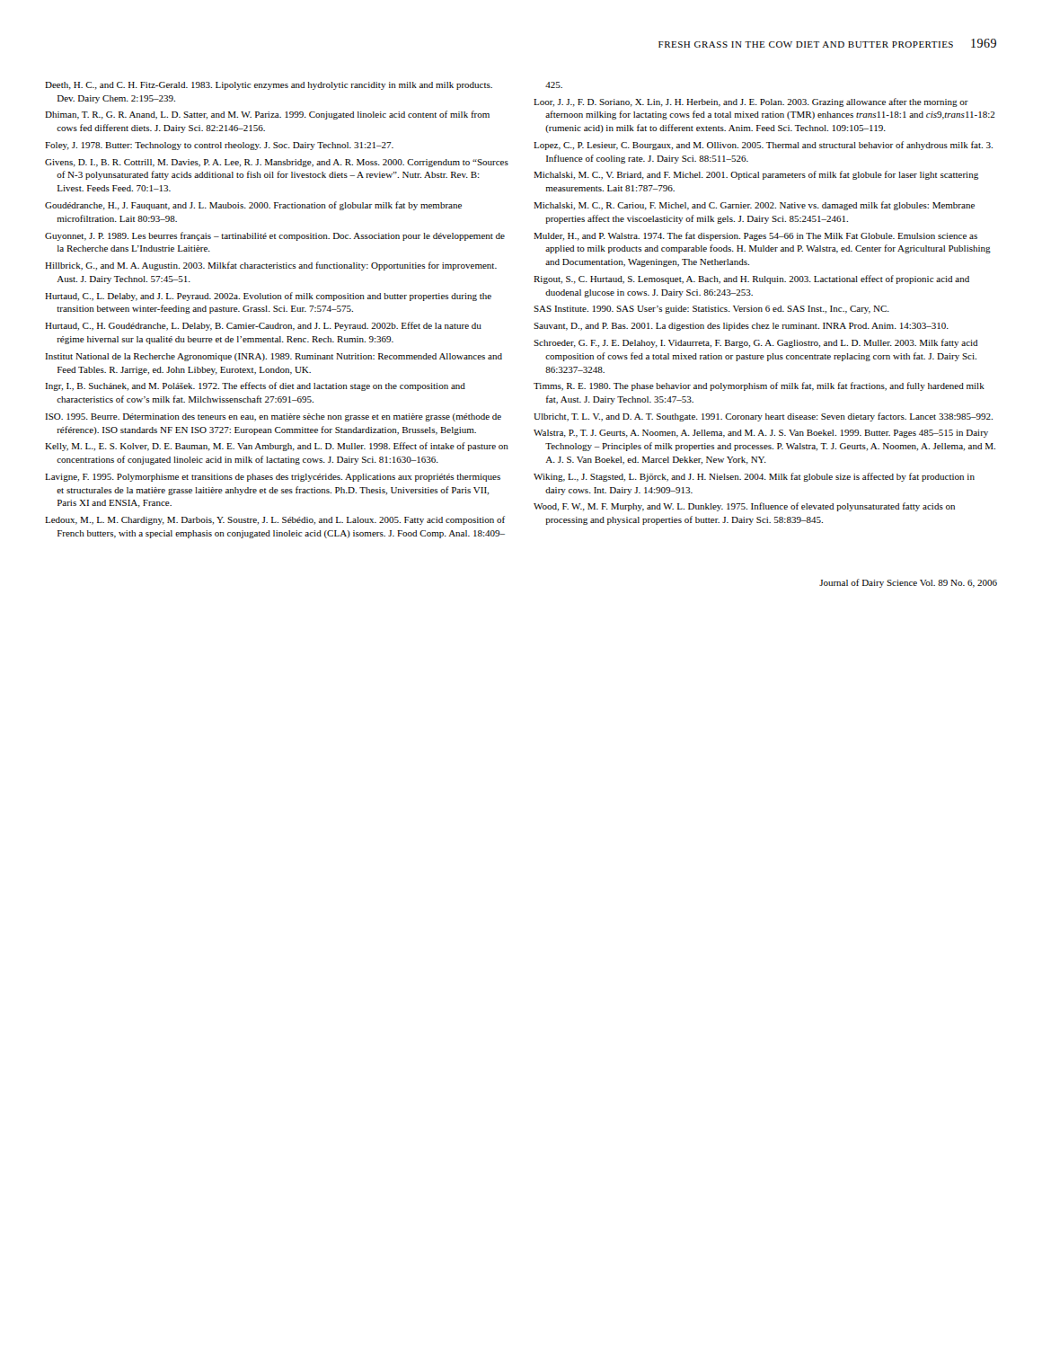FRESH GRASS IN THE COW DIET AND BUTTER PROPERTIES 1969
Deeth, H. C., and C. H. Fitz-Gerald. 1983. Lipolytic enzymes and hydrolytic rancidity in milk and milk products. Dev. Dairy Chem. 2:195–239.
Dhiman, T. R., G. R. Anand, L. D. Satter, and M. W. Pariza. 1999. Conjugated linoleic acid content of milk from cows fed different diets. J. Dairy Sci. 82:2146–2156.
Foley, J. 1978. Butter: Technology to control rheology. J. Soc. Dairy Technol. 31:21–27.
Givens, D. I., B. R. Cottrill, M. Davies, P. A. Lee, R. J. Mansbridge, and A. R. Moss. 2000. Corrigendum to “Sources of N-3 polyunsaturated fatty acids additional to fish oil for livestock diets – A review”. Nutr. Abstr. Rev. B: Livest. Feeds Feed. 70:1–13.
Goudédranche, H., J. Fauquant, and J. L. Maubois. 2000. Fractionation of globular milk fat by membrane microfiltration. Lait 80:93–98.
Guyonnet, J. P. 1989. Les beurres français – tartinabilité et composition. Doc. Association pour le développement de la Recherche dans L’Industrie Laitière.
Hillbrick, G., and M. A. Augustin. 2003. Milkfat characteristics and functionality: Opportunities for improvement. Aust. J. Dairy Technol. 57:45–51.
Hurtaud, C., L. Delaby, and J. L. Peyraud. 2002a. Evolution of milk composition and butter properties during the transition between winter-feeding and pasture. Grassl. Sci. Eur. 7:574–575.
Hurtaud, C., H. Goudédranche, L. Delaby, B. Camier-Caudron, and J. L. Peyraud. 2002b. Effet de la nature du régime hivernal sur la qualité du beurre et de l’emmental. Renc. Rech. Rumin. 9:369.
Institut National de la Recherche Agronomique (INRA). 1989. Ruminant Nutrition: Recommended Allowances and Feed Tables. R. Jarrige, ed. John Libbey, Eurotext, London, UK.
Ingr, I., B. Suchánek, and M. Polášek. 1972. The effects of diet and lactation stage on the composition and characteristics of cow’s milk fat. Milchwissenschaft 27:691–695.
ISO. 1995. Beurre. Détermination des teneurs en eau, en matière sèche non grasse et en matière grasse (méthode de référence). ISO standards NF EN ISO 3727: European Committee for Standardization, Brussels, Belgium.
Kelly, M. L., E. S. Kolver, D. E. Bauman, M. E. Van Amburgh, and L. D. Muller. 1998. Effect of intake of pasture on concentrations of conjugated linoleic acid in milk of lactating cows. J. Dairy Sci. 81:1630–1636.
Lavigne, F. 1995. Polymorphisme et transitions de phases des triglycérides. Applications aux propriétés thermiques et structurales de la matière grasse laitière anhydre et de ses fractions. Ph.D. Thesis, Universities of Paris VII, Paris XI and ENSIA, France.
Ledoux, M., L. M. Chardigny, M. Darbois, Y. Soustre, J. L. Sébédio, and L. Laloux. 2005. Fatty acid composition of French butters, with a special emphasis on conjugated linoleic acid (CLA) isomers. J. Food Comp. Anal. 18:409–425.
Loor, J. J., F. D. Soriano, X. Lin, J. H. Herbein, and J. E. Polan. 2003. Grazing allowance after the morning or afternoon milking for lactating cows fed a total mixed ration (TMR) enhances trans11-18:1 and cis9,trans11-18:2 (rumenic acid) in milk fat to different extents. Anim. Feed Sci. Technol. 109:105–119.
Lopez, C., P. Lesieur, C. Bourgaux, and M. Ollivon. 2005. Thermal and structural behavior of anhydrous milk fat. 3. Influence of cooling rate. J. Dairy Sci. 88:511–526.
Michalski, M. C., V. Briard, and F. Michel. 2001. Optical parameters of milk fat globule for laser light scattering measurements. Lait 81:787–796.
Michalski, M. C., R. Cariou, F. Michel, and C. Garnier. 2002. Native vs. damaged milk fat globules: Membrane properties affect the viscoelasticity of milk gels. J. Dairy Sci. 85:2451–2461.
Mulder, H., and P. Walstra. 1974. The fat dispersion. Pages 54–66 in The Milk Fat Globule. Emulsion science as applied to milk products and comparable foods. H. Mulder and P. Walstra, ed. Center for Agricultural Publishing and Documentation, Wageningen, The Netherlands.
Rigout, S., C. Hurtaud, S. Lemosquet, A. Bach, and H. Rulquin. 2003. Lactational effect of propionic acid and duodenal glucose in cows. J. Dairy Sci. 86:243–253.
SAS Institute. 1990. SAS User’s guide: Statistics. Version 6 ed. SAS Inst., Inc., Cary, NC.
Sauvant, D., and P. Bas. 2001. La digestion des lipides chez le ruminant. INRA Prod. Anim. 14:303–310.
Schroeder, G. F., J. E. Delahoy, I. Vidaurreta, F. Bargo, G. A. Gagliostro, and L. D. Muller. 2003. Milk fatty acid composition of cows fed a total mixed ration or pasture plus concentrate replacing corn with fat. J. Dairy Sci. 86:3237–3248.
Timms, R. E. 1980. The phase behavior and polymorphism of milk fat, milk fat fractions, and fully hardened milk fat, Aust. J. Dairy Technol. 35:47–53.
Ulbricht, T. L. V., and D. A. T. Southgate. 1991. Coronary heart disease: Seven dietary factors. Lancet 338:985–992.
Walstra, P., T. J. Geurts, A. Noomen, A. Jellema, and M. A. J. S. Van Boekel. 1999. Butter. Pages 485–515 in Dairy Technology – Principles of milk properties and processes. P. Walstra, T. J. Geurts, A. Noomen, A. Jellema, and M. A. J. S. Van Boekel, ed. Marcel Dekker, New York, NY.
Wiking, L., J. Stagsted, L. Björck, and J. H. Nielsen. 2004. Milk fat globule size is affected by fat production in dairy cows. Int. Dairy J. 14:909–913.
Wood, F. W., M. F. Murphy, and W. L. Dunkley. 1975. Influence of elevated polyunsaturated fatty acids on processing and physical properties of butter. J. Dairy Sci. 58:839–845.
Journal of Dairy Science Vol. 89 No. 6, 2006